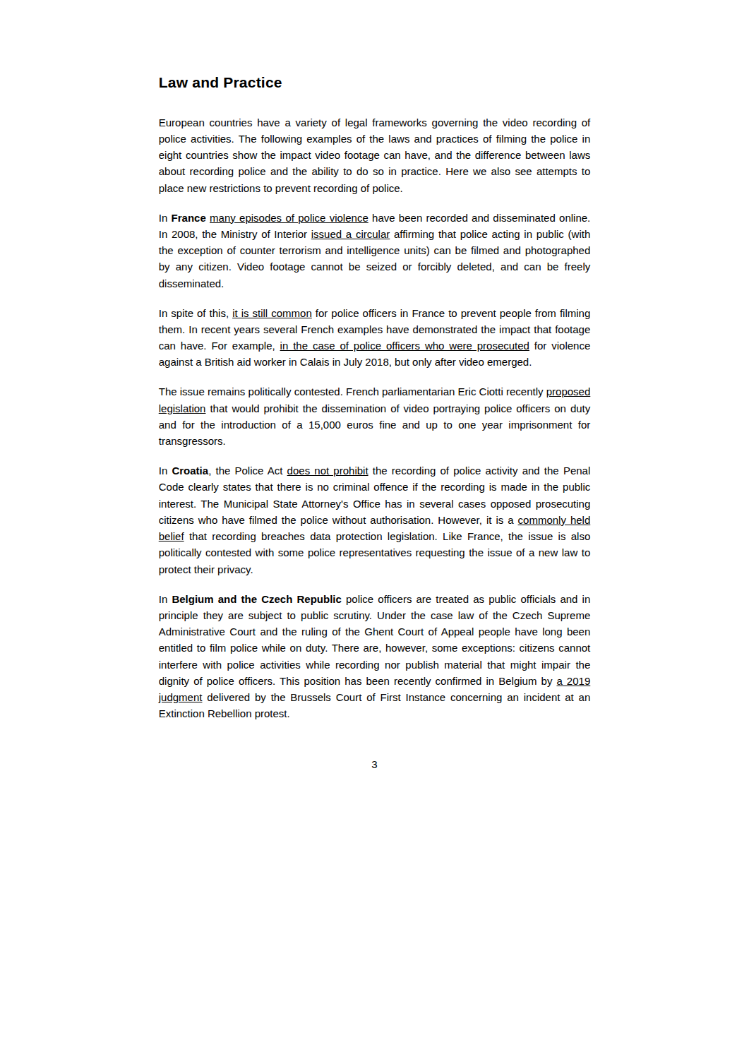Law and Practice
European countries have a variety of legal frameworks governing the video recording of police activities. The following examples of the laws and practices of filming the police in eight countries show the impact video footage can have, and the difference between laws about recording police and the ability to do so in practice. Here we also see attempts to place new restrictions to prevent recording of police.
In France many episodes of police violence have been recorded and disseminated online. In 2008, the Ministry of Interior issued a circular affirming that police acting in public (with the exception of counter terrorism and intelligence units) can be filmed and photographed by any citizen. Video footage cannot be seized or forcibly deleted, and can be freely disseminated.
In spite of this, it is still common for police officers in France to prevent people from filming them. In recent years several French examples have demonstrated the impact that footage can have. For example, in the case of police officers who were prosecuted for violence against a British aid worker in Calais in July 2018, but only after video emerged.
The issue remains politically contested. French parliamentarian Eric Ciotti recently proposed legislation that would prohibit the dissemination of video portraying police officers on duty and for the introduction of a 15,000 euros fine and up to one year imprisonment for transgressors.
In Croatia, the Police Act does not prohibit the recording of police activity and the Penal Code clearly states that there is no criminal offence if the recording is made in the public interest. The Municipal State Attorney's Office has in several cases opposed prosecuting citizens who have filmed the police without authorisation. However, it is a commonly held belief that recording breaches data protection legislation. Like France, the issue is also politically contested with some police representatives requesting the issue of a new law to protect their privacy.
In Belgium and the Czech Republic police officers are treated as public officials and in principle they are subject to public scrutiny. Under the case law of the Czech Supreme Administrative Court and the ruling of the Ghent Court of Appeal people have long been entitled to film police while on duty. There are, however, some exceptions: citizens cannot interfere with police activities while recording nor publish material that might impair the dignity of police officers. This position has been recently confirmed in Belgium by a 2019 judgment delivered by the Brussels Court of First Instance concerning an incident at an Extinction Rebellion protest.
3